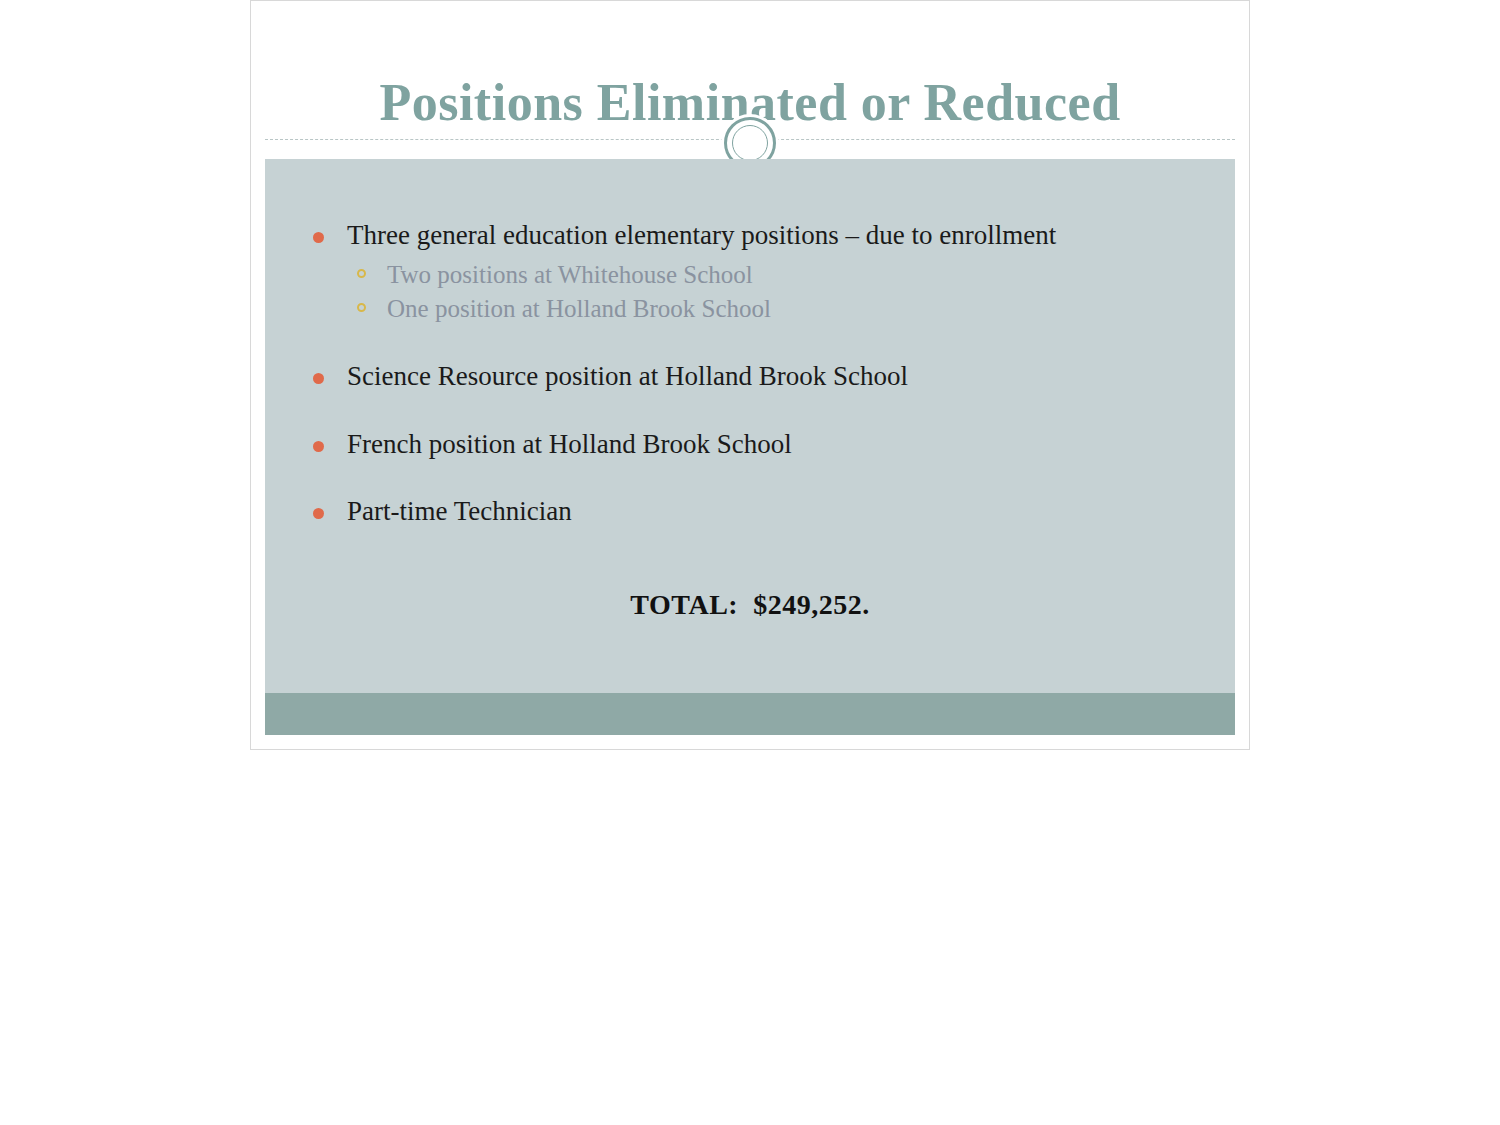Positions Eliminated or Reduced
Three general education elementary positions – due to enrollment
Two positions at Whitehouse School
One position at Holland Brook School
Science Resource position at Holland Brook School
French position at Holland Brook School
Part-time Technician
TOTAL: $249,252.